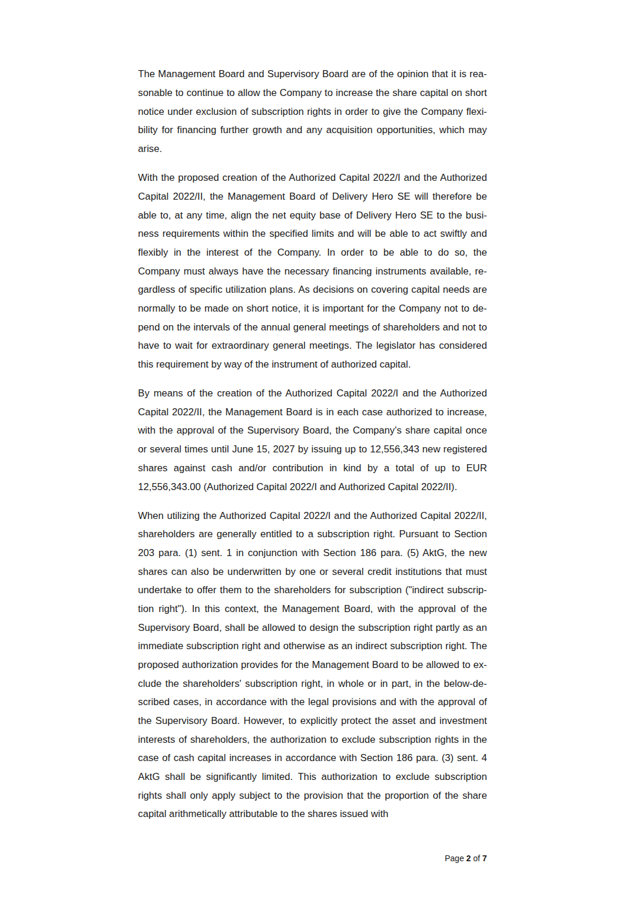The Management Board and Supervisory Board are of the opinion that it is reasonable to continue to allow the Company to increase the share capital on short notice under exclusion of subscription rights in order to give the Company flexibility for financing further growth and any acquisition opportunities, which may arise.
With the proposed creation of the Authorized Capital 2022/I and the Authorized Capital 2022/II, the Management Board of Delivery Hero SE will therefore be able to, at any time, align the net equity base of Delivery Hero SE to the business requirements within the specified limits and will be able to act swiftly and flexibly in the interest of the Company. In order to be able to do so, the Company must always have the necessary financing instruments available, regardless of specific utilization plans. As decisions on covering capital needs are normally to be made on short notice, it is important for the Company not to depend on the intervals of the annual general meetings of shareholders and not to have to wait for extraordinary general meetings. The legislator has considered this requirement by way of the instrument of authorized capital.
By means of the creation of the Authorized Capital 2022/I and the Authorized Capital 2022/II, the Management Board is in each case authorized to increase, with the approval of the Supervisory Board, the Company's share capital once or several times until June 15, 2027 by issuing up to 12,556,343 new registered shares against cash and/or contribution in kind by a total of up to EUR 12,556,343.00 (Authorized Capital 2022/I and Authorized Capital 2022/II).
When utilizing the Authorized Capital 2022/I and the Authorized Capital 2022/II, shareholders are generally entitled to a subscription right. Pursuant to Section 203 para. (1) sent. 1 in conjunction with Section 186 para. (5) AktG, the new shares can also be underwritten by one or several credit institutions that must undertake to offer them to the shareholders for subscription ("indirect subscription right"). In this context, the Management Board, with the approval of the Supervisory Board, shall be allowed to design the subscription right partly as an immediate subscription right and otherwise as an indirect subscription right. The proposed authorization provides for the Management Board to be allowed to exclude the shareholders' subscription right, in whole or in part, in the below-described cases, in accordance with the legal provisions and with the approval of the Supervisory Board. However, to explicitly protect the asset and investment interests of shareholders, the authorization to exclude subscription rights in the case of cash capital increases in accordance with Section 186 para. (3) sent. 4 AktG shall be significantly limited. This authorization to exclude subscription rights shall only apply subject to the provision that the proportion of the share capital arithmetically attributable to the shares issued with
Page 2 of 7